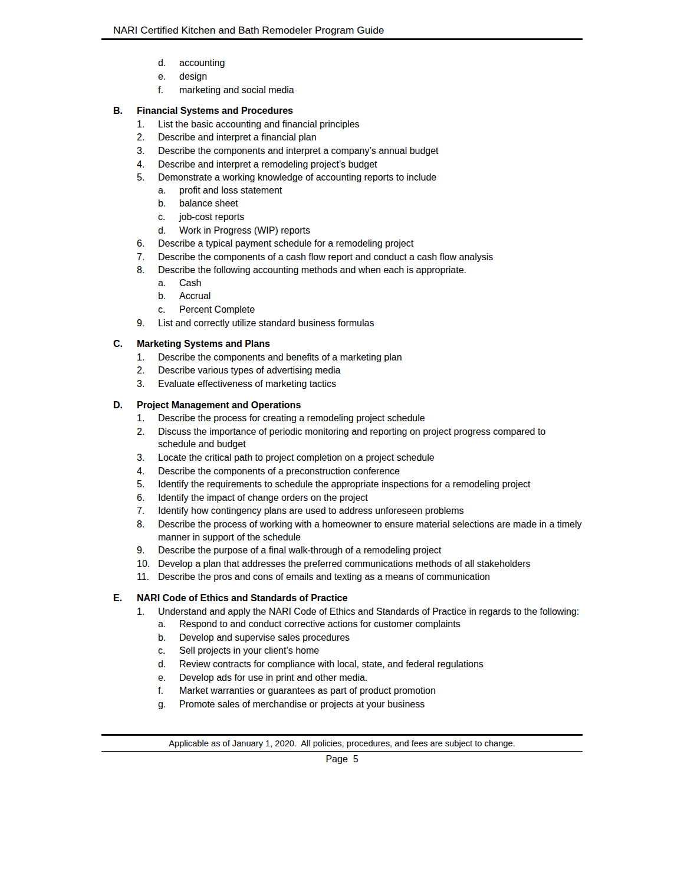NARI Certified Kitchen and Bath Remodeler Program Guide
d. accounting
e. design
f. marketing and social media
B. Financial Systems and Procedures
1. List the basic accounting and financial principles
2. Describe and interpret a financial plan
3. Describe the components and interpret a company’s annual budget
4. Describe and interpret a remodeling project’s budget
5. Demonstrate a working knowledge of accounting reports to include
a. profit and loss statement
b. balance sheet
c. job-cost reports
d. Work in Progress (WIP) reports
6. Describe a typical payment schedule for a remodeling project
7. Describe the components of a cash flow report and conduct a cash flow analysis
8. Describe the following accounting methods and when each is appropriate.
a. Cash
b. Accrual
c. Percent Complete
9. List and correctly utilize standard business formulas
C. Marketing Systems and Plans
1. Describe the components and benefits of a marketing plan
2. Describe various types of advertising media
3. Evaluate effectiveness of marketing tactics
D. Project Management and Operations
1. Describe the process for creating a remodeling project schedule
2. Discuss the importance of periodic monitoring and reporting on project progress compared to schedule and budget
3. Locate the critical path to project completion on a project schedule
4. Describe the components of a preconstruction conference
5. Identify the requirements to schedule the appropriate inspections for a remodeling project
6. Identify the impact of change orders on the project
7. Identify how contingency plans are used to address unforeseen problems
8. Describe the process of working with a homeowner to ensure material selections are made in a timely manner in support of the schedule
9. Describe the purpose of a final walk-through of a remodeling project
10. Develop a plan that addresses the preferred communications methods of all stakeholders
11. Describe the pros and cons of emails and texting as a means of communication
E. NARI Code of Ethics and Standards of Practice
1. Understand and apply the NARI Code of Ethics and Standards of Practice in regards to the following:
a. Respond to and conduct corrective actions for customer complaints
b. Develop and supervise sales procedures
c. Sell projects in your client’s home
d. Review contracts for compliance with local, state, and federal regulations
e. Develop ads for use in print and other media.
f. Market warranties or guarantees as part of product promotion
g. Promote sales of merchandise or projects at your business
Applicable as of January 1, 2020. All policies, procedures, and fees are subject to change.
Page 5